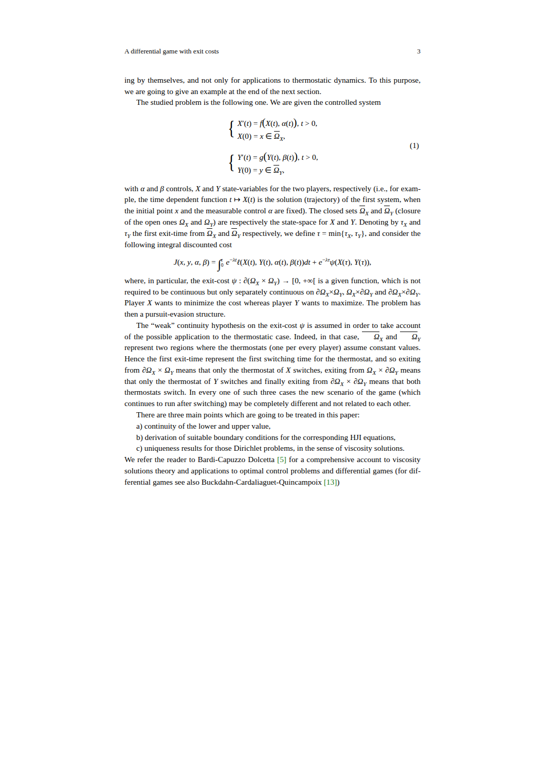A differential game with exit costs 3
ing by themselves, and not only for applications to thermostatic dynamics. To this purpose, we are going to give an example at the end of the next section.
The studied problem is the following one. We are given the controlled system
{
X′(t) = f(X(t), α(t)), t > 0,
X(0) = x ∈ ΩX,
{
Y′(t) = g(Y(t), β(t)), t > 0,
Y(0) = y ∈ ΩY,
(1)
with α and β controls, X and Y state-variables for the two players, respectively (i.e., for example, the time dependent function t ↦ X(t) is the solution (trajectory) of the first system, when the initial point x and the measurable control α are fixed). The closed sets ΩX and ΩY (closure of the open ones ΩX and ΩY) are respectively the state-space for X and Y. Denoting by τX and τY the first exit-time from ΩX and ΩY respectively, we define τ = min{τX, τY}, and consider the following integral discounted cost
J(x, y, α, β) = ∫τ 0 e−λtℓ(X(t), Y(t), α(t), β(t))dt + e−λτψ(X(τ), Y(τ)),
where, in particular, the exit-cost ψ : ∂(ΩX × ΩY) → [0, +∞[ is a given function, which is not required to be continuous but only separately continuous on ∂ΩX×ΩY, ΩX×∂ΩY and ∂ΩX×∂ΩY. Player X wants to minimize the cost whereas player Y wants to maximize. The problem has then a pursuit-evasion structure.
The “weak” continuity hypothesis on the exit-cost ψ is assumed in order to take account of the possible application to the thermostatic case. Indeed, in that case, ΩX and ΩY represent two regions where the thermostats (one per every player) assume constant values. Hence the first exit-time represent the first switching time for the thermostat, and so exiting from ∂ΩX × ΩY means that only the thermostat of X switches, exiting from ΩX × ∂ΩY means that only the thermostat of Y switches and finally exiting from ∂ΩX × ∂ΩY means that both thermostats switch. In every one of such three cases the new scenario of the game (which continues to run after switching) may be completely different and not related to each other.
There are three main points which are going to be treated in this paper:
a) continuity of the lower and upper value,
b) derivation of suitable boundary conditions for the corresponding HJI equations,
c) uniqueness results for those Dirichlet problems, in the sense of viscosity solutions.
We refer the reader to Bardi-Capuzzo Dolcetta [5] for a comprehensive account to viscosity solutions theory and applications to optimal control problems and differential games (for differential games see also Buckdahn-Cardaliaguet-Quincampoix [13])